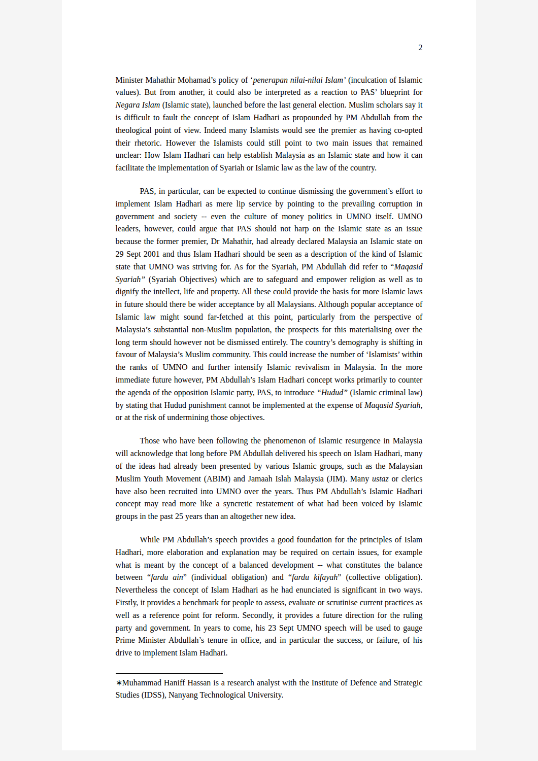2
Minister Mahathir Mohamad’s policy of ‘penerapan nilai-nilai Islam’ (inculcation of Islamic values). But from another, it could also be interpreted as a reaction to PAS’ blueprint for Negara Islam (Islamic state), launched before the last general election. Muslim scholars say it is difficult to fault the concept of Islam Hadhari as propounded by PM Abdullah from the theological point of view. Indeed many Islamists would see the premier as having co-opted their rhetoric. However the Islamists could still point to two main issues that remained unclear: How Islam Hadhari can help establish Malaysia as an Islamic state and how it can facilitate the implementation of Syariah or Islamic law as the law of the country.
PAS, in particular, can be expected to continue dismissing the government’s effort to implement Islam Hadhari as mere lip service by pointing to the prevailing corruption in government and society -- even the culture of money politics in UMNO itself. UMNO leaders, however, could argue that PAS should not harp on the Islamic state as an issue because the former premier, Dr Mahathir, had already declared Malaysia an Islamic state on 29 Sept 2001 and thus Islam Hadhari should be seen as a description of the kind of Islamic state that UMNO was striving for. As for the Syariah, PM Abdullah did refer to “Maqasid Syariah” (Syariah Objectives) which are to safeguard and empower religion as well as to dignify the intellect, life and property. All these could provide the basis for more Islamic laws in future should there be wider acceptance by all Malaysians. Although popular acceptance of Islamic law might sound far-fetched at this point, particularly from the perspective of Malaysia’s substantial non-Muslim population, the prospects for this materialising over the long term should however not be dismissed entirely. The country’s demography is shifting in favour of Malaysia’s Muslim community. This could increase the number of ‘Islamists’ within the ranks of UMNO and further intensify Islamic revivalism in Malaysia. In the more immediate future however, PM Abdullah’s Islam Hadhari concept works primarily to counter the agenda of the opposition Islamic party, PAS, to introduce “Hudud” (Islamic criminal law) by stating that Hudud punishment cannot be implemented at the expense of Maqasid Syariah, or at the risk of undermining those objectives.
Those who have been following the phenomenon of Islamic resurgence in Malaysia will acknowledge that long before PM Abdullah delivered his speech on Islam Hadhari, many of the ideas had already been presented by various Islamic groups, such as the Malaysian Muslim Youth Movement (ABIM) and Jamaah Islah Malaysia (JIM). Many ustaz or clerics have also been recruited into UMNO over the years. Thus PM Abdullah’s Islamic Hadhari concept may read more like a syncretic restatement of what had been voiced by Islamic groups in the past 25 years than an altogether new idea.
While PM Abdullah’s speech provides a good foundation for the principles of Islam Hadhari, more elaboration and explanation may be required on certain issues, for example what is meant by the concept of a balanced development -- what constitutes the balance between “fardu ain” (individual obligation) and “fardu kifayah” (collective obligation). Nevertheless the concept of Islam Hadhari as he had enunciated is significant in two ways. Firstly, it provides a benchmark for people to assess, evaluate or scrutinise current practices as well as a reference point for reform. Secondly, it provides a future direction for the ruling party and government. In years to come, his 23 Sept UMNO speech will be used to gauge Prime Minister Abdullah’s tenure in office, and in particular the success, or failure, of his drive to implement Islam Hadhari.
∗Muhammad Haniff Hassan is a research analyst with the Institute of Defence and Strategic Studies (IDSS), Nanyang Technological University.